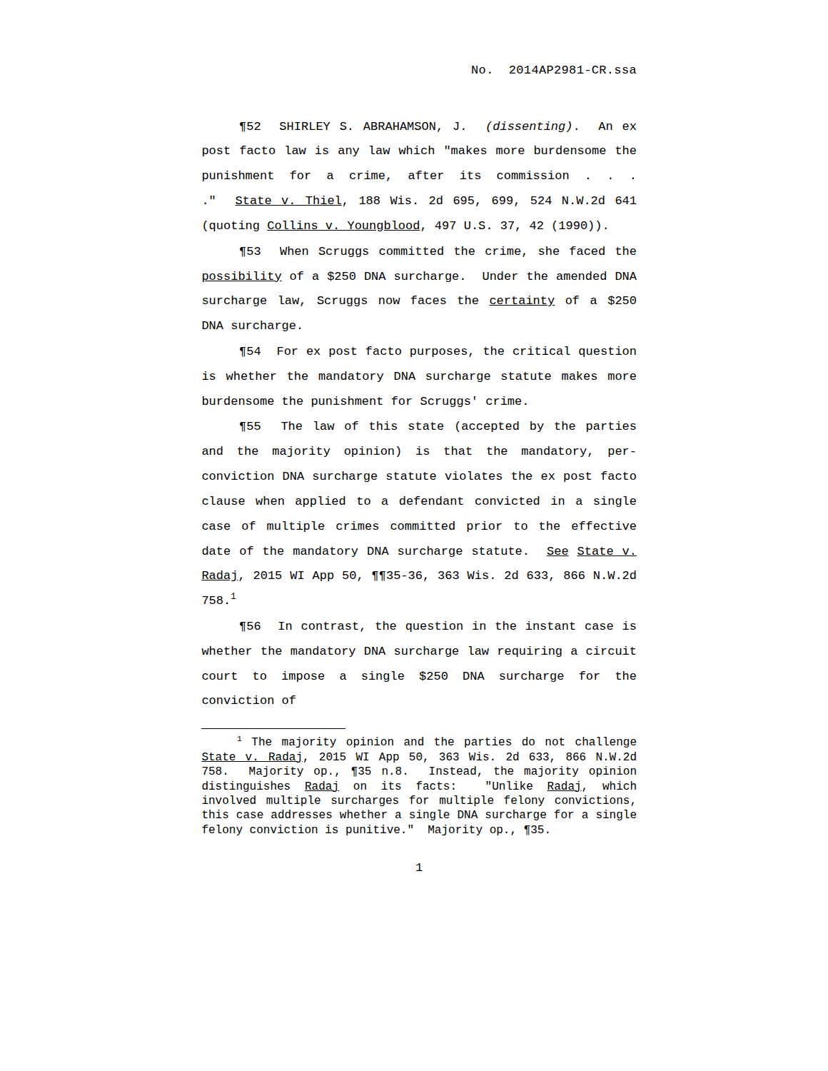No. 2014AP2981-CR.ssa
¶52 SHIRLEY S. ABRAHAMSON, J. (dissenting). An ex post facto law is any law which "makes more burdensome the punishment for a crime, after its commission . . . ." State v. Thiel, 188 Wis. 2d 695, 699, 524 N.W.2d 641 (quoting Collins v. Youngblood, 497 U.S. 37, 42 (1990)).
¶53 When Scruggs committed the crime, she faced the possibility of a $250 DNA surcharge. Under the amended DNA surcharge law, Scruggs now faces the certainty of a $250 DNA surcharge.
¶54 For ex post facto purposes, the critical question is whether the mandatory DNA surcharge statute makes more burdensome the punishment for Scruggs' crime.
¶55 The law of this state (accepted by the parties and the majority opinion) is that the mandatory, per-conviction DNA surcharge statute violates the ex post facto clause when applied to a defendant convicted in a single case of multiple crimes committed prior to the effective date of the mandatory DNA surcharge statute. See State v. Radaj, 2015 WI App 50, ¶¶35-36, 363 Wis. 2d 633, 866 N.W.2d 758.1
¶56 In contrast, the question in the instant case is whether the mandatory DNA surcharge law requiring a circuit court to impose a single $250 DNA surcharge for the conviction of
1 The majority opinion and the parties do not challenge State v. Radaj, 2015 WI App 50, 363 Wis. 2d 633, 866 N.W.2d 758. Majority op., ¶35 n.8. Instead, the majority opinion distinguishes Radaj on its facts: "Unlike Radaj, which involved multiple surcharges for multiple felony convictions, this case addresses whether a single DNA surcharge for a single felony conviction is punitive." Majority op., ¶35.
1